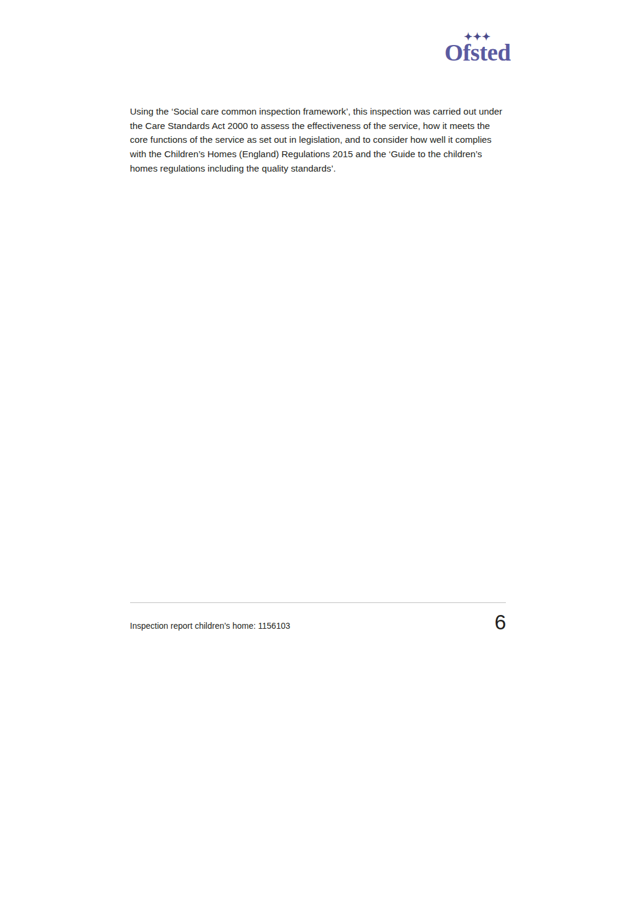✦✦✦
Ofsted
Using the ‘Social care common inspection framework’, this inspection was carried out under the Care Standards Act 2000 to assess the effectiveness of the service, how it meets the core functions of the service as set out in legislation, and to consider how well it complies with the Children’s Homes (England) Regulations 2015 and the ‘Guide to the children’s homes regulations including the quality standards’.
Inspection report children’s home: 1156103
6